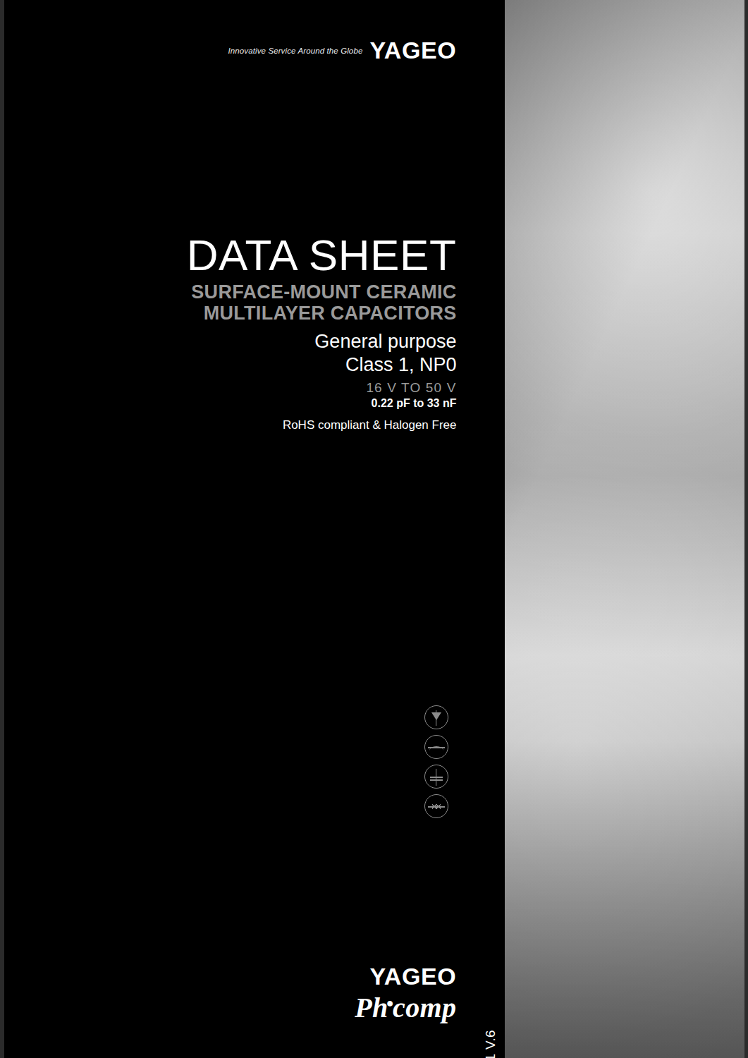Product Specification – Jan 06, 2011 V.6
Innovative Service Around the Globe YAGEO
DATA SHEET
SURFACE-MOUNT CERAMIC
MULTILAYER CAPACITORS
General purpose
Class 1, NP0
16 V TO 50 V
0.22 pF to 33 nF
RoHS compliant & Halogen Free
YAGEO
Ph●comp